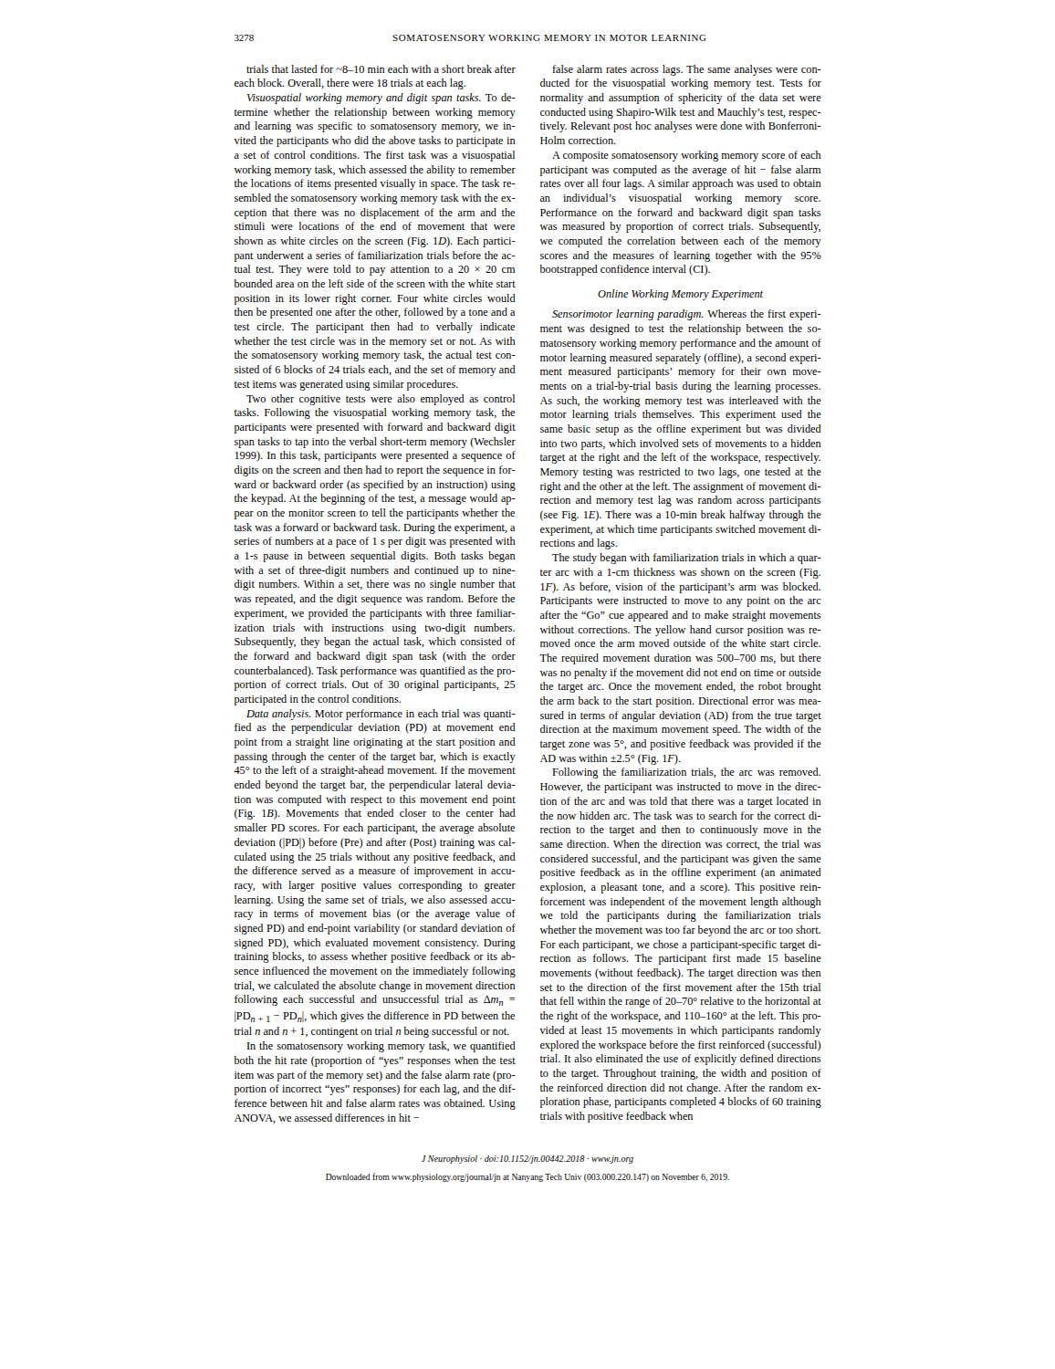3278 Somatosensory Working Memory in Motor Learning
trials that lasted for ~8–10 min each with a short break after each block. Overall, there were 18 trials at each lag.
Visuospatial working memory and digit span tasks. To determine whether the relationship between working memory and learning was specific to somatosensory memory, we invited the participants who did the above tasks to participate in a set of control conditions. The first task was a visuospatial working memory task, which assessed the ability to remember the locations of items presented visually in space. The task resembled the somatosensory working memory task with the exception that there was no displacement of the arm and the stimuli were locations of the end of movement that were shown as white circles on the screen (Fig. 1D). Each participant underwent a series of familiarization trials before the actual test. They were told to pay attention to a 20 × 20 cm bounded area on the left side of the screen with the white start position in its lower right corner. Four white circles would then be presented one after the other, followed by a tone and a test circle. The participant then had to verbally indicate whether the test circle was in the memory set or not. As with the somatosensory working memory task, the actual test consisted of 6 blocks of 24 trials each, and the set of memory and test items was generated using similar procedures.
Two other cognitive tests were also employed as control tasks. Following the visuospatial working memory task, the participants were presented with forward and backward digit span tasks to tap into the verbal short-term memory (Wechsler 1999). In this task, participants were presented a sequence of digits on the screen and then had to report the sequence in forward or backward order (as specified by an instruction) using the keypad. At the beginning of the test, a message would appear on the monitor screen to tell the participants whether the task was a forward or backward task. During the experiment, a series of numbers at a pace of 1 s per digit was presented with a 1-s pause in between sequential digits. Both tasks began with a set of three-digit numbers and continued up to nine-digit numbers. Within a set, there was no single number that was repeated, and the digit sequence was random. Before the experiment, we provided the participants with three familiarization trials with instructions using two-digit numbers. Subsequently, they began the actual task, which consisted of the forward and backward digit span task (with the order counterbalanced). Task performance was quantified as the proportion of correct trials. Out of 30 original participants, 25 participated in the control conditions.
Data analysis. Motor performance in each trial was quantified as the perpendicular deviation (PD) at movement end point from a straight line originating at the start position and passing through the center of the target bar, which is exactly 45° to the left of a straight-ahead movement. If the movement ended beyond the target bar, the perpendicular lateral deviation was computed with respect to this movement end point (Fig. 1B). Movements that ended closer to the center had smaller PD scores. For each participant, the average absolute deviation (|PD|) before (Pre) and after (Post) training was calculated using the 25 trials without any positive feedback, and the difference served as a measure of improvement in accuracy, with larger positive values corresponding to greater learning. Using the same set of trials, we also assessed accuracy in terms of movement bias (or the average value of signed PD) and end-point variability (or standard deviation of signed PD), which evaluated movement consistency. During training blocks, to assess whether positive feedback or its absence influenced the movement on the immediately following trial, we calculated the absolute change in movement direction following each successful and unsuccessful trial as Δmn = |PDn + 1 − PDn|, which gives the difference in PD between the trial n and n + 1, contingent on trial n being successful or not.
In the somatosensory working memory task, we quantified both the hit rate (proportion of “yes” responses when the test item was part of the memory set) and the false alarm rate (proportion of incorrect “yes” responses) for each lag, and the difference between hit and false alarm rates was obtained. Using ANOVA, we assessed differences in hit −
false alarm rates across lags. The same analyses were conducted for the visuospatial working memory test. Tests for normality and assumption of sphericity of the data set were conducted using Shapiro-Wilk test and Mauchly’s test, respectively. Relevant post hoc analyses were done with Bonferroni-Holm correction.
A composite somatosensory working memory score of each participant was computed as the average of hit − false alarm rates over all four lags. A similar approach was used to obtain an individual’s visuospatial working memory score. Performance on the forward and backward digit span tasks was measured by proportion of correct trials. Subsequently, we computed the correlation between each of the memory scores and the measures of learning together with the 95% bootstrapped confidence interval (CI).
Online Working Memory Experiment
Sensorimotor learning paradigm. Whereas the first experiment was designed to test the relationship between the somatosensory working memory performance and the amount of motor learning measured separately (offline), a second experiment measured participants’ memory for their own movements on a trial-by-trial basis during the learning processes. As such, the working memory test was interleaved with the motor learning trials themselves. This experiment used the same basic setup as the offline experiment but was divided into two parts, which involved sets of movements to a hidden target at the right and the left of the workspace, respectively. Memory testing was restricted to two lags, one tested at the right and the other at the left. The assignment of movement direction and memory test lag was random across participants (see Fig. 1E). There was a 10-min break halfway through the experiment, at which time participants switched movement directions and lags.
The study began with familiarization trials in which a quarter arc with a 1-cm thickness was shown on the screen (Fig. 1F). As before, vision of the participant’s arm was blocked. Participants were instructed to move to any point on the arc after the “Go” cue appeared and to make straight movements without corrections. The yellow hand cursor position was removed once the arm moved outside of the white start circle. The required movement duration was 500–700 ms, but there was no penalty if the movement did not end on time or outside the target arc. Once the movement ended, the robot brought the arm back to the start position. Directional error was measured in terms of angular deviation (AD) from the true target direction at the maximum movement speed. The width of the target zone was 5°, and positive feedback was provided if the AD was within ±2.5° (Fig. 1F).
Following the familiarization trials, the arc was removed. However, the participant was instructed to move in the direction of the arc and was told that there was a target located in the now hidden arc. The task was to search for the correct direction to the target and then to continuously move in the same direction. When the direction was correct, the trial was considered successful, and the participant was given the same positive feedback as in the offline experiment (an animated explosion, a pleasant tone, and a score). This positive reinforcement was independent of the movement length although we told the participants during the familiarization trials whether the movement was too far beyond the arc or too short. For each participant, we chose a participant-specific target direction as follows. The participant first made 15 baseline movements (without feedback). The target direction was then set to the direction of the first movement after the 15th trial that fell within the range of 20–70° relative to the horizontal at the right of the workspace, and 110–160° at the left. This provided at least 15 movements in which participants randomly explored the workspace before the first reinforced (successful) trial. It also eliminated the use of explicitly defined directions to the target. Throughout training, the width and position of the reinforced direction did not change. After the random exploration phase, participants completed 4 blocks of 60 training trials with positive feedback when
J Neurophysiol · doi:10.1152/jn.00442.2018 · www.jn.org
Downloaded from www.physiology.org/journal/jn at Nanyang Tech Univ (003.000.220.147) on November 6, 2019.